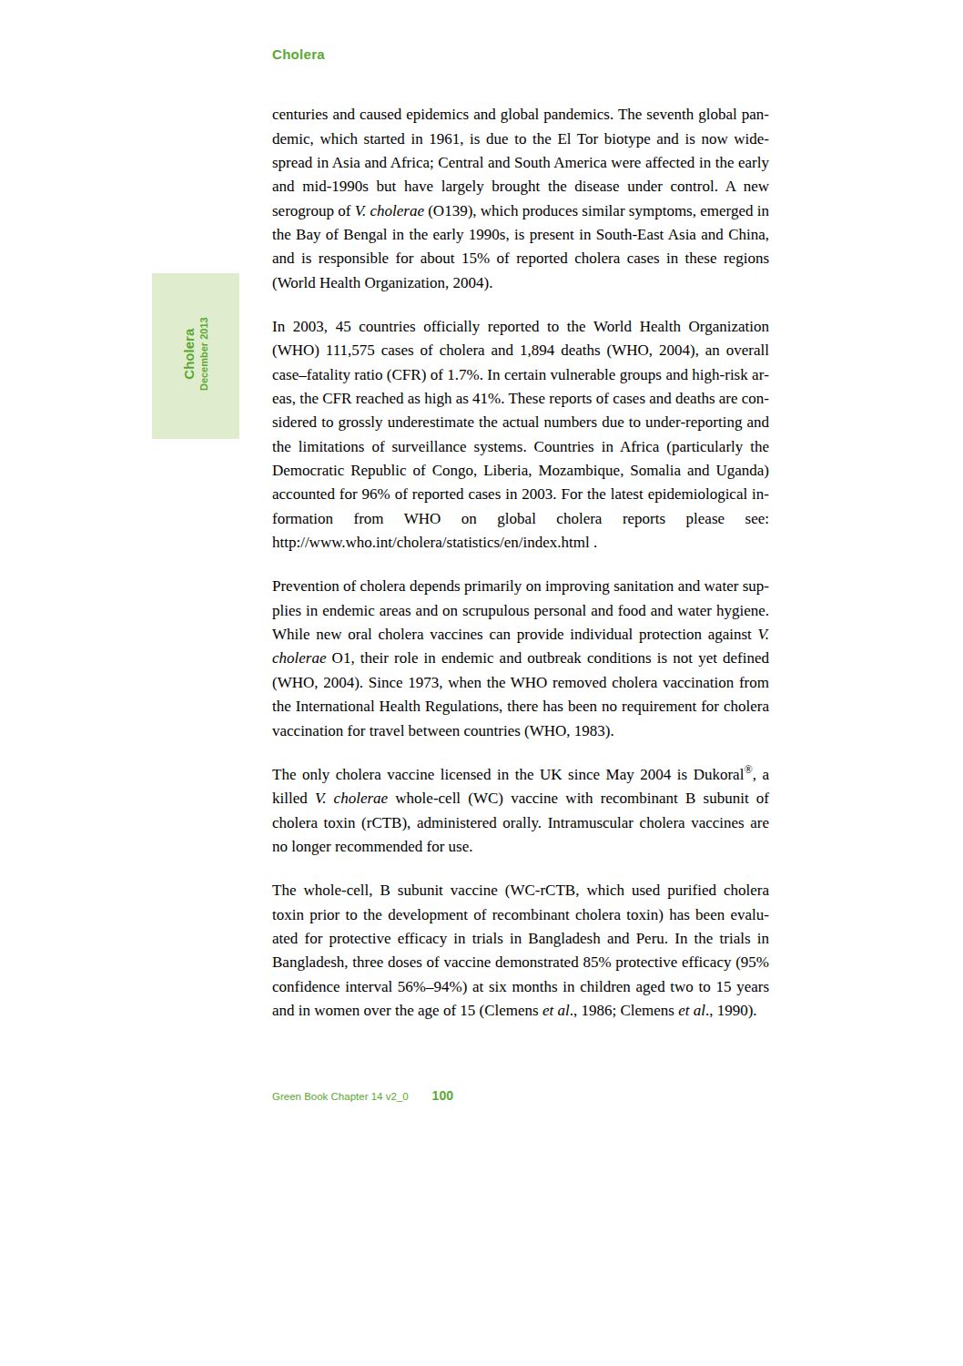Cholera
Cholera December 2013
centuries and caused epidemics and global pandemics. The seventh global pandemic, which started in 1961, is due to the El Tor biotype and is now widespread in Asia and Africa; Central and South America were affected in the early and mid-1990s but have largely brought the disease under control. A new serogroup of V. cholerae (O139), which produces similar symptoms, emerged in the Bay of Bengal in the early 1990s, is present in South-East Asia and China, and is responsible for about 15% of reported cholera cases in these regions (World Health Organization, 2004).
In 2003, 45 countries officially reported to the World Health Organization (WHO) 111,575 cases of cholera and 1,894 deaths (WHO, 2004), an overall case–fatality ratio (CFR) of 1.7%. In certain vulnerable groups and high-risk areas, the CFR reached as high as 41%. These reports of cases and deaths are considered to grossly underestimate the actual numbers due to under-reporting and the limitations of surveillance systems. Countries in Africa (particularly the Democratic Republic of Congo, Liberia, Mozambique, Somalia and Uganda) accounted for 96% of reported cases in 2003. For the latest epidemiological information from WHO on global cholera reports please see: http://www.who.int/cholera/statistics/en/index.html .
Prevention of cholera depends primarily on improving sanitation and water supplies in endemic areas and on scrupulous personal and food and water hygiene. While new oral cholera vaccines can provide individual protection against V. cholerae O1, their role in endemic and outbreak conditions is not yet defined (WHO, 2004). Since 1973, when the WHO removed cholera vaccination from the International Health Regulations, there has been no requirement for cholera vaccination for travel between countries (WHO, 1983).
The only cholera vaccine licensed in the UK since May 2004 is Dukoral®, a killed V. cholerae whole-cell (WC) vaccine with recombinant B subunit of cholera toxin (rCTB), administered orally. Intramuscular cholera vaccines are no longer recommended for use.
The whole-cell, B subunit vaccine (WC-rCTB, which used purified cholera toxin prior to the development of recombinant cholera toxin) has been evaluated for protective efficacy in trials in Bangladesh and Peru. In the trials in Bangladesh, three doses of vaccine demonstrated 85% protective efficacy (95% confidence interval 56%–94%) at six months in children aged two to 15 years and in women over the age of 15 (Clemens et al., 1986; Clemens et al., 1990).
Green Book Chapter 14 v2_0 100